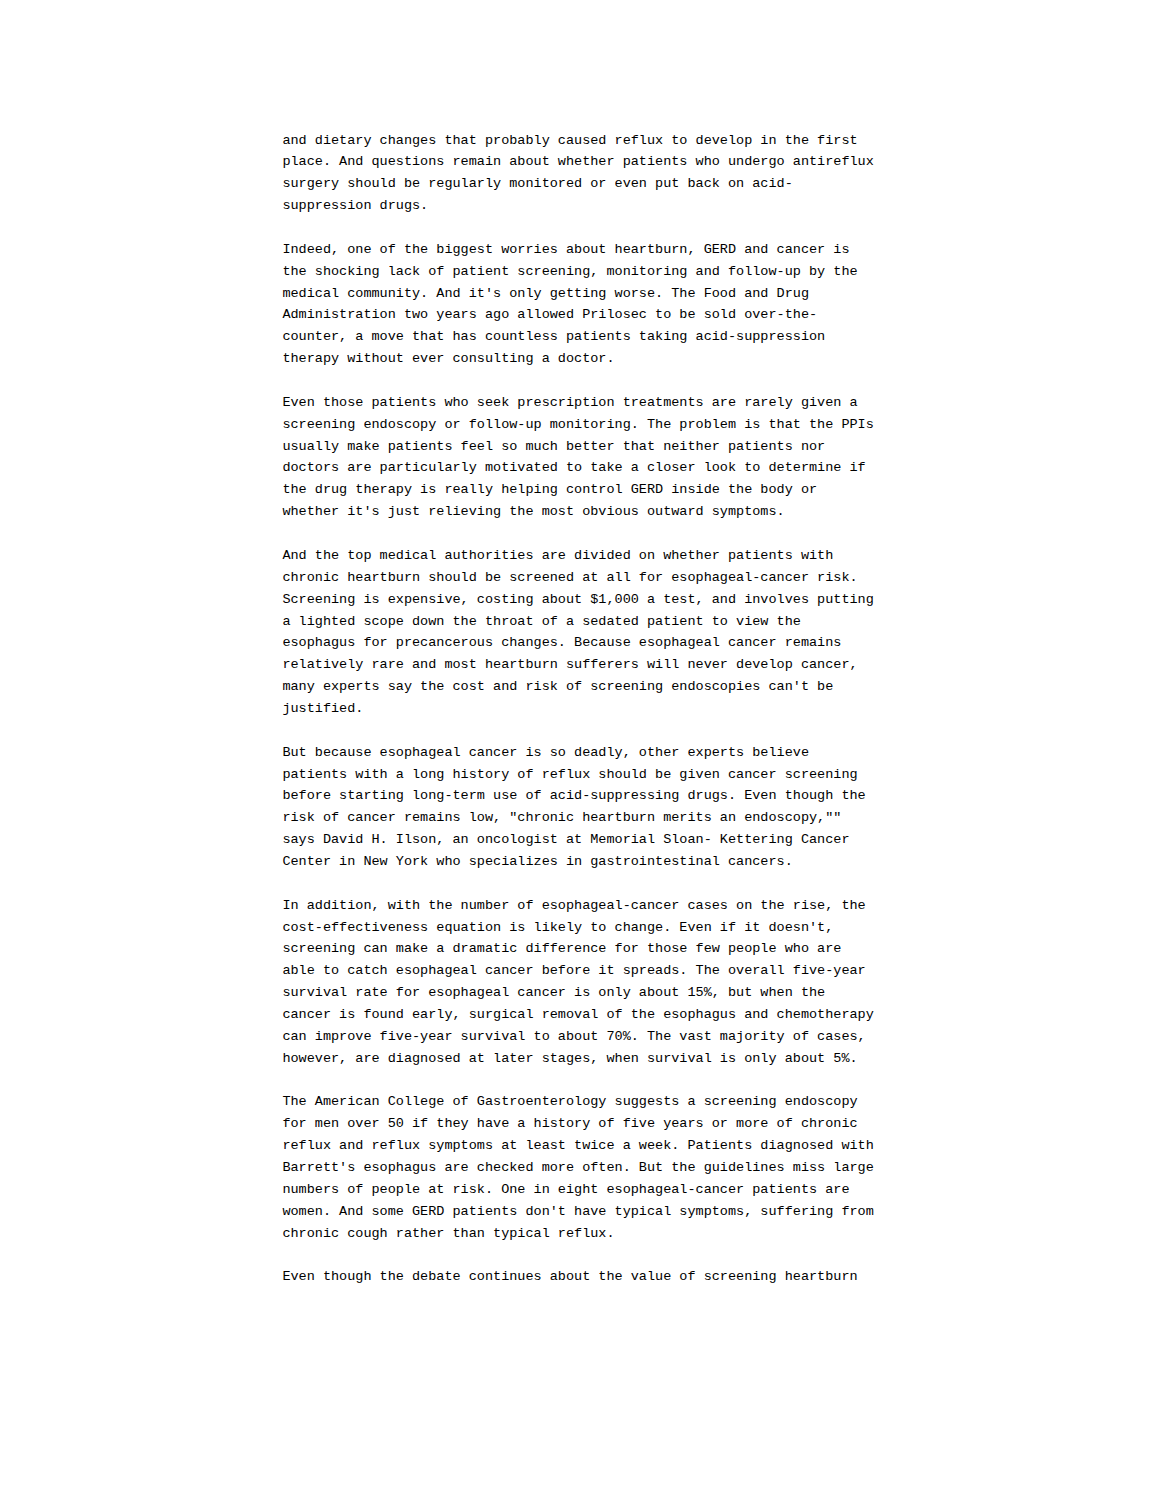and dietary changes that probably caused reflux to develop in the first place. And questions remain about whether patients who undergo antireflux surgery should be regularly monitored or even put back on acid-suppression drugs.
Indeed, one of the biggest worries about heartburn, GERD and cancer is the shocking lack of patient screening, monitoring and follow-up by the medical community. And it's only getting worse. The Food and Drug Administration two years ago allowed Prilosec to be sold over-the- counter, a move that has countless patients taking acid-suppression therapy without ever consulting a doctor.
Even those patients who seek prescription treatments are rarely given a screening endoscopy or follow-up monitoring. The problem is that the PPIs usually make patients feel so much better that neither patients nor doctors are particularly motivated to take a closer look to determine if the drug therapy is really helping control GERD inside the body or whether it's just relieving the most obvious outward symptoms.
And the top medical authorities are divided on whether patients with chronic heartburn should be screened at all for esophageal-cancer risk. Screening is expensive, costing about $1,000 a test, and involves putting a lighted scope down the throat of a sedated patient to view the esophagus for precancerous changes. Because esophageal cancer remains relatively rare and most heartburn sufferers will never develop cancer, many experts say the cost and risk of screening endoscopies can't be justified.
But because esophageal cancer is so deadly, other experts believe patients with a long history of reflux should be given cancer screening before starting long-term use of acid-suppressing drugs. Even though the risk of cancer remains low, "chronic heartburn merits an endoscopy,"" says David H. Ilson, an oncologist at Memorial Sloan- Kettering Cancer Center in New York who specializes in gastrointestinal cancers.
In addition, with the number of esophageal-cancer cases on the rise, the cost-effectiveness equation is likely to change. Even if it doesn't, screening can make a dramatic difference for those few people who are able to catch esophageal cancer before it spreads. The overall five-year survival rate for esophageal cancer is only about 15%, but when the cancer is found early, surgical removal of the esophagus and chemotherapy can improve five-year survival to about 70%. The vast majority of cases, however, are diagnosed at later stages, when survival is only about 5%.
The American College of Gastroenterology suggests a screening endoscopy for men over 50 if they have a history of five years or more of chronic reflux and reflux symptoms at least twice a week. Patients diagnosed with Barrett's esophagus are checked more often. But the guidelines miss large numbers of people at risk. One in eight esophageal-cancer patients are women. And some GERD patients don't have typical symptoms, suffering from chronic cough rather than typical reflux.
Even though the debate continues about the value of screening heartburn